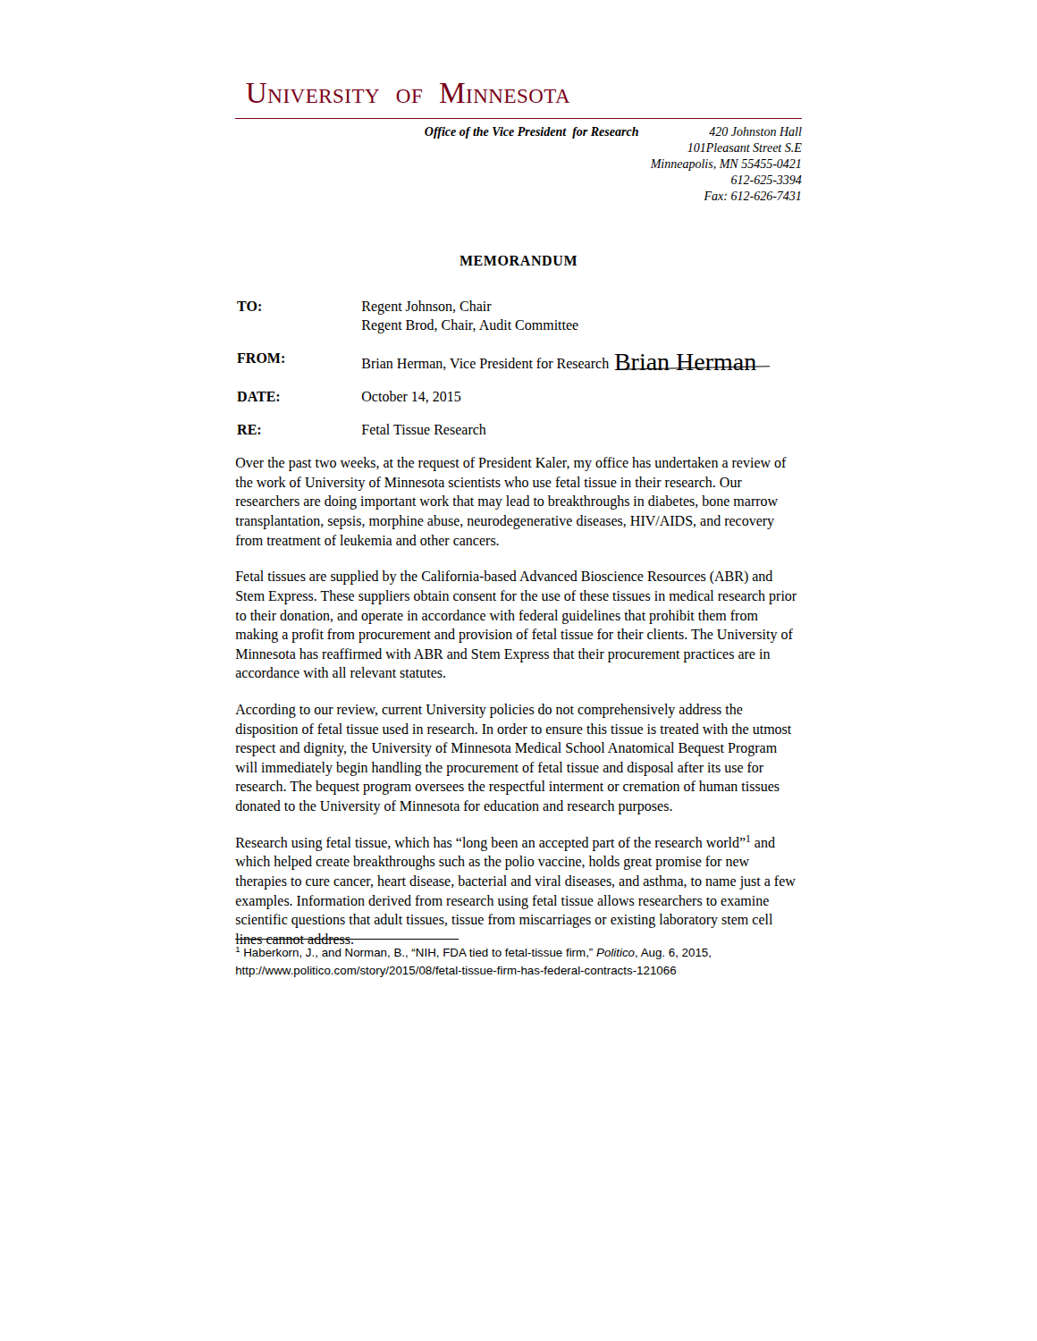University of Minnesota
Office of the Vice President for Research 420 Johnston Hall
101Pleasant Street S.E
Minneapolis, MN 55455-0421
612-625-3394
Fax: 612-626-7431
MEMORANDUM
| TO: | Regent Johnson, Chair Regent Brod, Chair, Audit Committee |
| FROM: | Brian Herman, Vice President for Research Brian Herman |
| DATE: | October 14, 2015 |
| RE: | Fetal Tissue Research |
Over the past two weeks, at the request of President Kaler, my office has undertaken a review of the work of University of Minnesota scientists who use fetal tissue in their research. Our researchers are doing important work that may lead to breakthroughs in diabetes, bone marrow transplantation, sepsis, morphine abuse, neurodegenerative diseases, HIV/AIDS, and recovery from treatment of leukemia and other cancers.
Fetal tissues are supplied by the California-based Advanced Bioscience Resources (ABR) and Stem Express. These suppliers obtain consent for the use of these tissues in medical research prior to their donation, and operate in accordance with federal guidelines that prohibit them from making a profit from procurement and provision of fetal tissue for their clients. The University of Minnesota has reaffirmed with ABR and Stem Express that their procurement practices are in accordance with all relevant statutes.
According to our review, current University policies do not comprehensively address the disposition of fetal tissue used in research. In order to ensure this tissue is treated with the utmost respect and dignity, the University of Minnesota Medical School Anatomical Bequest Program will immediately begin handling the procurement of fetal tissue and disposal after its use for research. The bequest program oversees the respectful interment or cremation of human tissues donated to the University of Minnesota for education and research purposes.
Research using fetal tissue, which has “long been an accepted part of the research world”1 and which helped create breakthroughs such as the polio vaccine, holds great promise for new therapies to cure cancer, heart disease, bacterial and viral diseases, and asthma, to name just a few examples. Information derived from research using fetal tissue allows researchers to examine scientific questions that adult tissues, tissue from miscarriages or existing laboratory stem cell lines cannot address.
1 Haberkorn, J., and Norman, B., “NIH, FDA tied to fetal-tissue firm,” Politico, Aug. 6, 2015,
http://www.politico.com/story/2015/08/fetal-tissue-firm-has-federal-contracts-121066